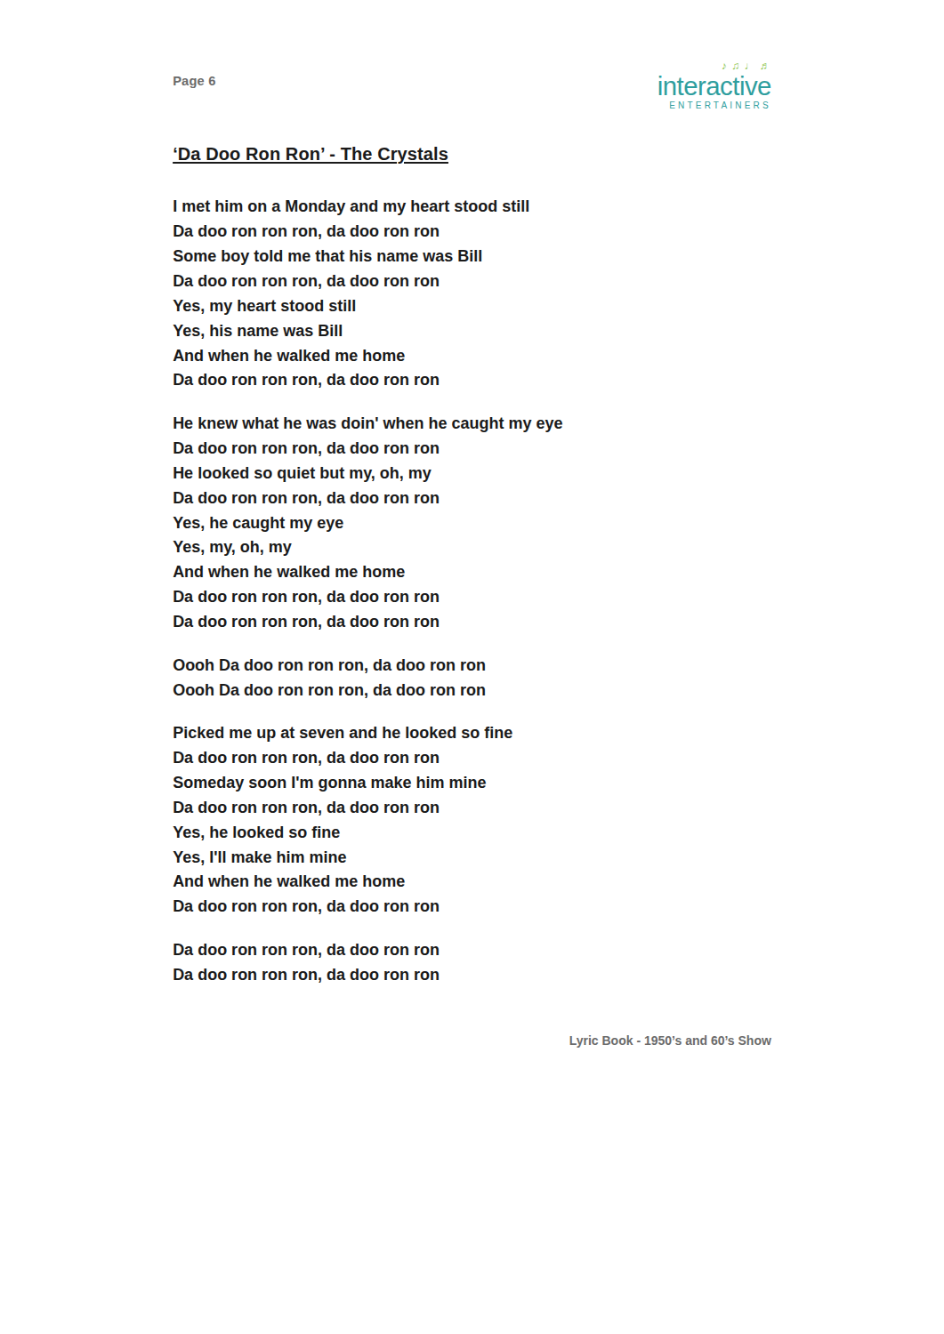Page 6
♪ ♫ ♩ ♬
interactive
Entertainers
‘Da Doo Ron Ron’ - The Crystals
I met him on a Monday and my heart stood still
Da doo ron ron ron, da doo ron ron
Some boy told me that his name was Bill
Da doo ron ron ron, da doo ron ron
Yes, my heart stood still
Yes, his name was Bill
And when he walked me home
Da doo ron ron ron, da doo ron ron
He knew what he was doin' when he caught my eye
Da doo ron ron ron, da doo ron ron
He looked so quiet but my, oh, my
Da doo ron ron ron, da doo ron ron
Yes, he caught my eye
Yes, my, oh, my
And when he walked me home
Da doo ron ron ron, da doo ron ron
Da doo ron ron ron, da doo ron ron
Oooh Da doo ron ron ron, da doo ron ron
Oooh Da doo ron ron ron, da doo ron ron
Picked me up at seven and he looked so fine
Da doo ron ron ron, da doo ron ron
Someday soon I'm gonna make him mine
Da doo ron ron ron, da doo ron ron
Yes, he looked so fine
Yes, I'll make him mine
And when he walked me home
Da doo ron ron ron, da doo ron ron
Da doo ron ron ron, da doo ron ron
Da doo ron ron ron, da doo ron ron
Lyric Book - 1950’s and 60’s Show